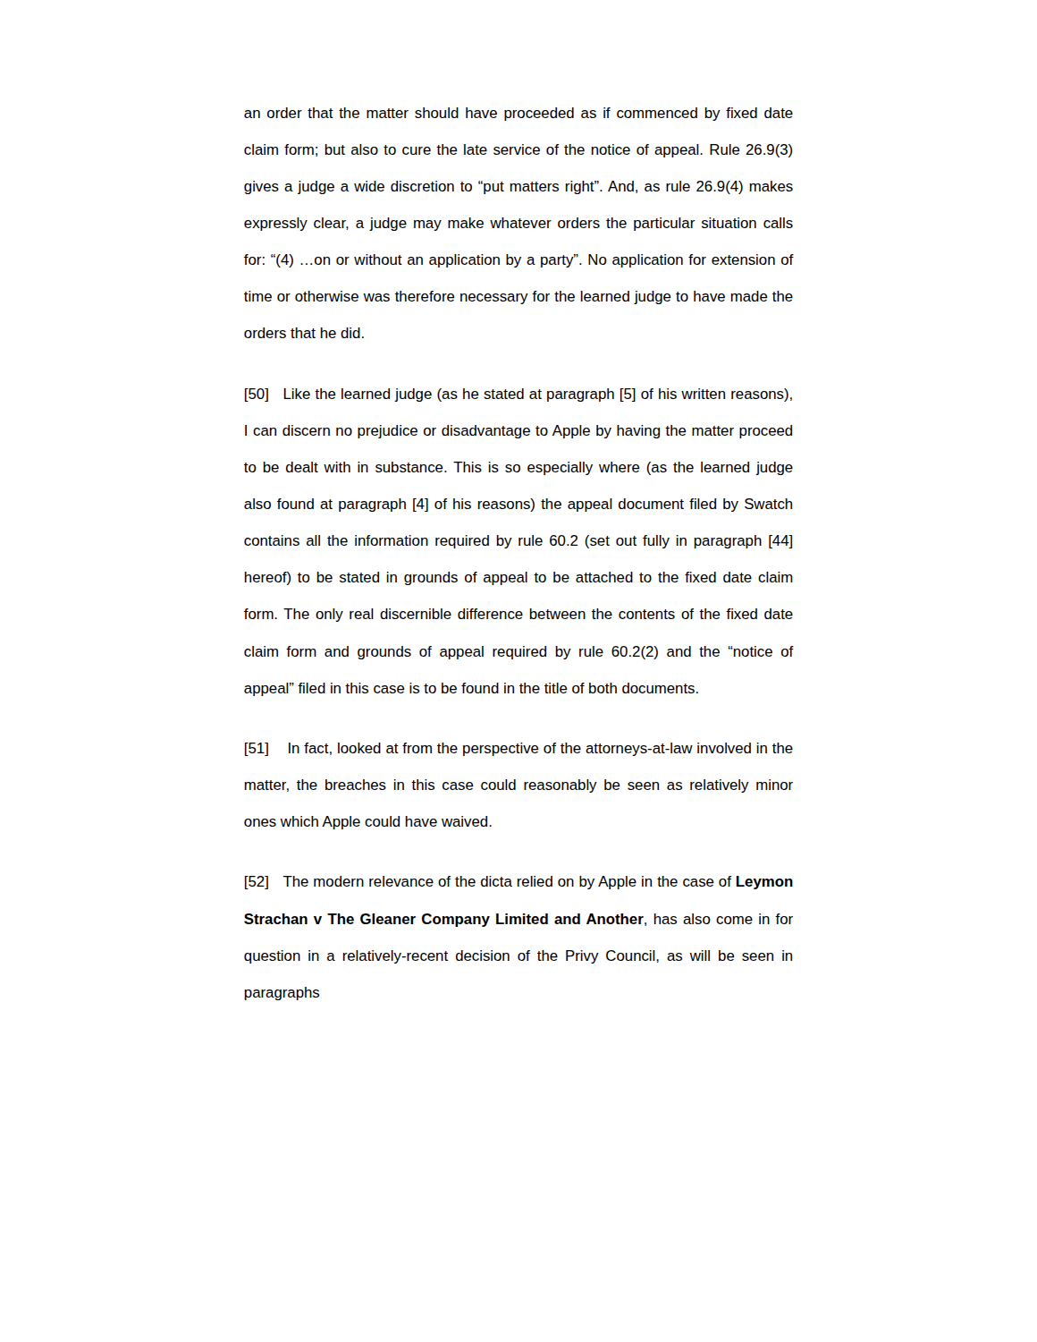an order that the matter should have proceeded as if commenced by fixed date claim form; but also to cure the late service of the notice of appeal. Rule 26.9(3) gives a judge a wide discretion to “put matters right”. And, as rule 26.9(4) makes expressly clear, a judge may make whatever orders the particular situation calls for: “(4) …on or without an application by a party”. No application for extension of time or otherwise was therefore necessary for the learned judge to have made the orders that he did.
[50] Like the learned judge (as he stated at paragraph [5] of his written reasons), I can discern no prejudice or disadvantage to Apple by having the matter proceed to be dealt with in substance. This is so especially where (as the learned judge also found at paragraph [4] of his reasons) the appeal document filed by Swatch contains all the information required by rule 60.2 (set out fully in paragraph [44] hereof) to be stated in grounds of appeal to be attached to the fixed date claim form. The only real discernible difference between the contents of the fixed date claim form and grounds of appeal required by rule 60.2(2) and the “notice of appeal” filed in this case is to be found in the title of both documents.
[51] In fact, looked at from the perspective of the attorneys-at-law involved in the matter, the breaches in this case could reasonably be seen as relatively minor ones which Apple could have waived.
[52] The modern relevance of the dicta relied on by Apple in the case of Leymon Strachan v The Gleaner Company Limited and Another, has also come in for question in a relatively-recent decision of the Privy Council, as will be seen in paragraphs